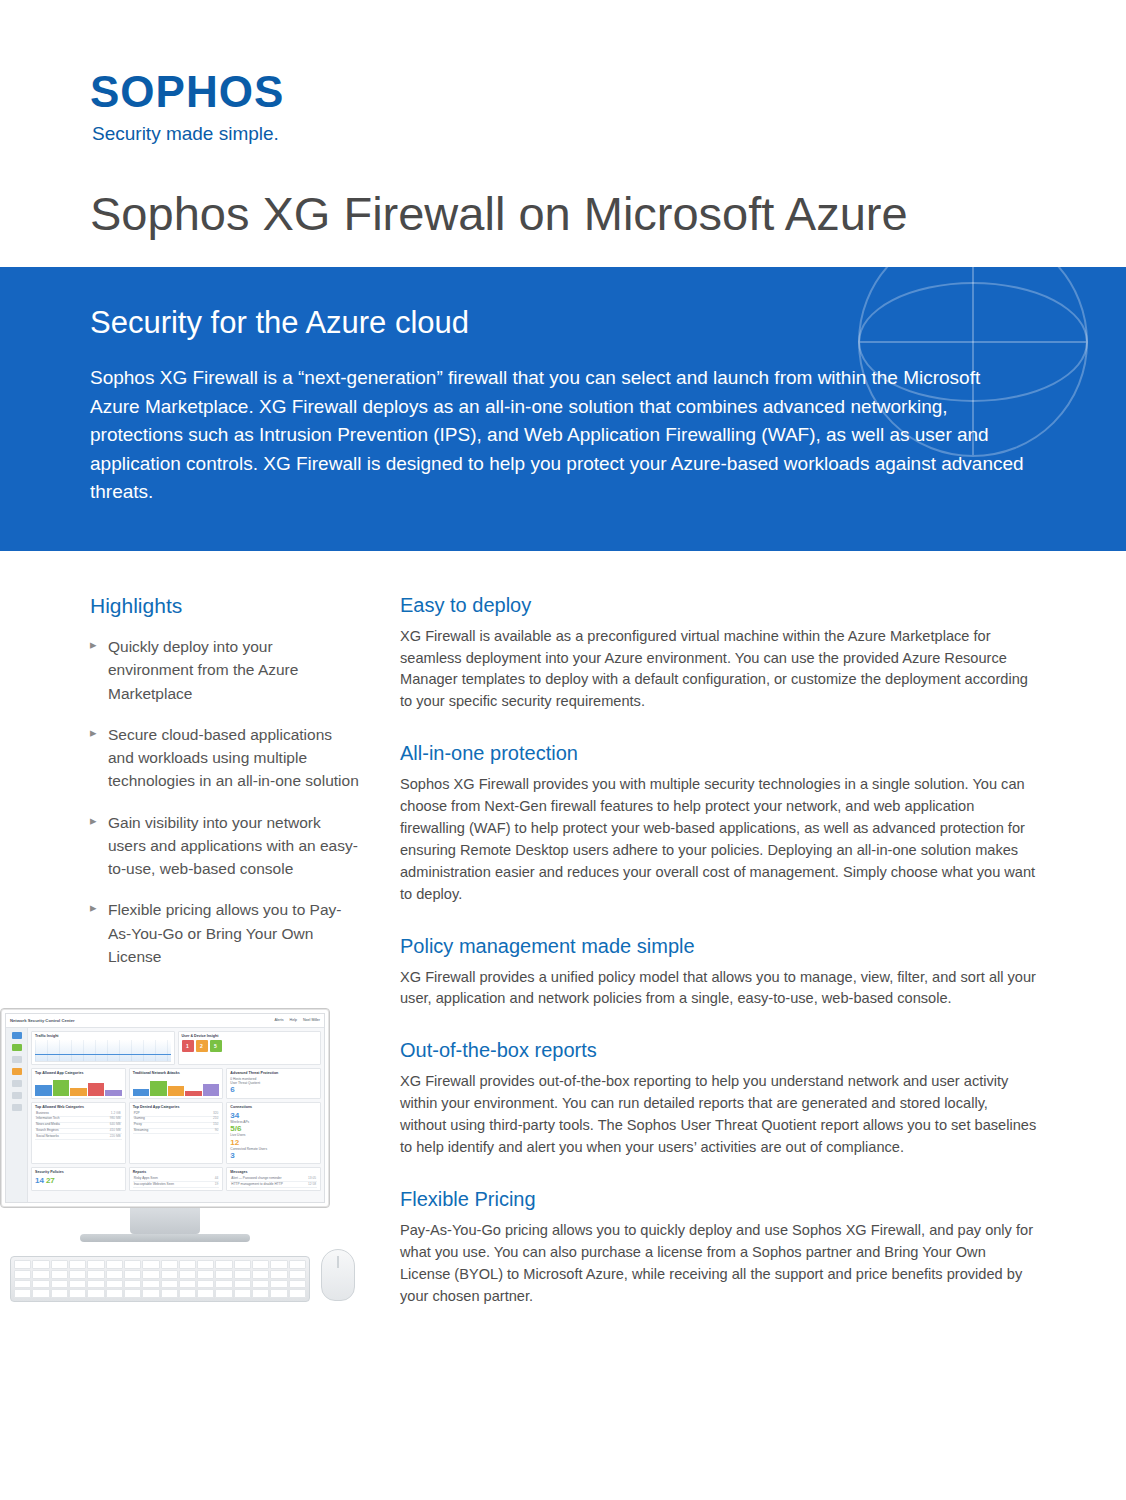SOPHOS
Security made simple.
Sophos XG Firewall on Microsoft Azure
Security for the Azure cloud
Sophos XG Firewall is a “next-generation” firewall that you can select and launch from within the Microsoft Azure Marketplace. XG Firewall deploys as an all-in-one solution that combines advanced networking, protections such as Intrusion Prevention (IPS), and Web Application Firewalling (WAF), as well as user and application controls. XG Firewall is designed to help you protect your Azure-based workloads against advanced threats.
Highlights
Quickly deploy into your environment from the Azure Marketplace
Secure cloud-based applications and workloads using multiple technologies in an all-in-one solution
Gain visibility into your network users and applications with an easy-to-use, web-based console
Flexible pricing allows you to Pay-As-You-Go or Bring Your Own License
Network Security Control Center Alerts Help Noel Miller
Traffic Insight
User & Device Insight
1 2 5
Top Allowed App Categories
Traditional Network Attacks
Advanced Threat Protection
0 Hosts monitored
User Threat Quotient
6
Top Allowed Web Categories
| Business | 1.2 GB |
| Information Tech | 980 MB |
| News and Media | 640 MB |
| Search Engines | 410 MB |
| Social Networks | 220 MB |
Top Denied App Categories
| P2P | 320 |
| Gaming | 210 |
| Proxy | 150 |
| Streaming | 90 |
Connections
34
Wireless APs
5/6
Live Users
12
Connected Remote Users
3
Security Policies
14
27
Reports
| Risky Apps Seen | 44 |
| Inacceptable Websites Seen | 19 |
Messages
| Alert — Password change reminder | 13:05 |
| HTTP management to disable HTTP | 12:58 |
Easy to deploy
XG Firewall is available as a preconfigured virtual machine within the Azure Marketplace for seamless deployment into your Azure environment. You can use the provided Azure Resource Manager templates to deploy with a default configuration, or customize the deployment according to your specific security requirements.
All-in-one protection
Sophos XG Firewall provides you with multiple security technologies in a single solution. You can choose from Next-Gen firewall features to help protect your network, and web application firewalling (WAF) to help protect your web-based applications, as well as advanced protection for ensuring Remote Desktop users adhere to your policies. Deploying an all-in-one solution makes administration easier and reduces your overall cost of management. Simply choose what you want to deploy.
Policy management made simple
XG Firewall provides a unified policy model that allows you to manage, view, filter, and sort all your user, application and network policies from a single, easy-to-use, web-based console.
Out-of-the-box reports
XG Firewall provides out-of-the-box reporting to help you understand network and user activity within your environment. You can run detailed reports that are generated and stored locally, without using third-party tools. The Sophos User Threat Quotient report allows you to set baselines to help identify and alert you when your users’ activities are out of compliance.
Flexible Pricing
Pay-As-You-Go pricing allows you to quickly deploy and use Sophos XG Firewall, and pay only for what you use. You can also purchase a license from a Sophos partner and Bring Your Own License (BYOL) to Microsoft Azure, while receiving all the support and price benefits provided by your chosen partner.